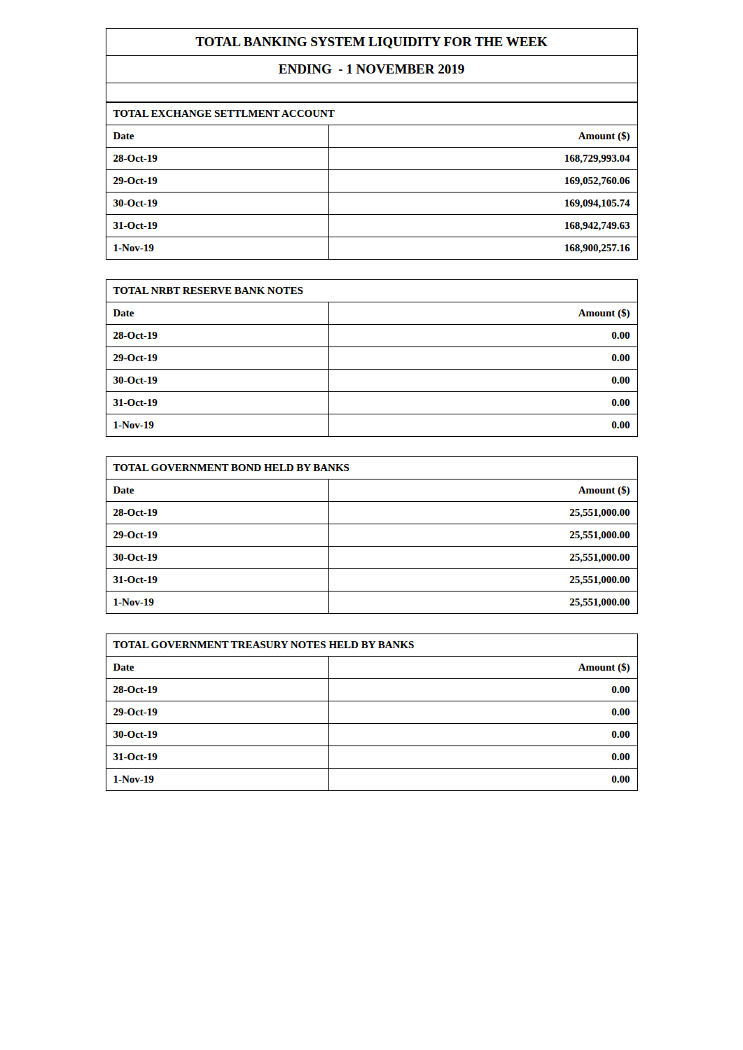TOTAL BANKING SYSTEM LIQUIDITY FOR THE WEEK
ENDING - 1 NOVEMBER 2019
TOTAL EXCHANGE SETTLMENT ACCOUNT
| Date | Amount ($) |
| 28-Oct-19 | 168,729,993.04 |
| 29-Oct-19 | 169,052,760.06 |
| 30-Oct-19 | 169,094,105.74 |
| 31-Oct-19 | 168,942,749.63 |
| 1-Nov-19 | 168,900,257.16 |
TOTAL NRBT RESERVE BANK NOTES
| Date | Amount ($) |
| 28-Oct-19 | 0.00 |
| 29-Oct-19 | 0.00 |
| 30-Oct-19 | 0.00 |
| 31-Oct-19 | 0.00 |
| 1-Nov-19 | 0.00 |
TOTAL GOVERNMENT BOND HELD BY BANKS
| Date | Amount ($) |
| 28-Oct-19 | 25,551,000.00 |
| 29-Oct-19 | 25,551,000.00 |
| 30-Oct-19 | 25,551,000.00 |
| 31-Oct-19 | 25,551,000.00 |
| 1-Nov-19 | 25,551,000.00 |
TOTAL GOVERNMENT TREASURY NOTES HELD BY BANKS
| Date | Amount ($) |
| 28-Oct-19 | 0.00 |
| 29-Oct-19 | 0.00 |
| 30-Oct-19 | 0.00 |
| 31-Oct-19 | 0.00 |
| 1-Nov-19 | 0.00 |